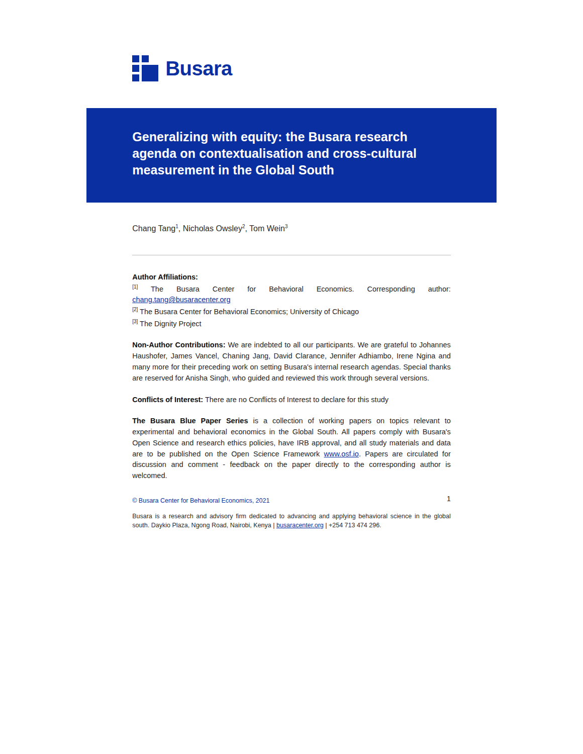Busara
Generalizing with equity: the Busara research agenda on contextualisation and cross-cultural measurement in the Global South
Chang Tang1, Nicholas Owsley2, Tom Wein3
Author Affiliations:
[1] The Busara Center for Behavioral Economics. Corresponding author: chang.tang@busaracenter.org
[2] The Busara Center for Behavioral Economics; University of Chicago
[3] The Dignity Project
Non-Author Contributions: We are indebted to all our participants. We are grateful to Johannes Haushofer, James Vancel, Chaning Jang, David Clarance, Jennifer Adhiambo, Irene Ngina and many more for their preceding work on setting Busara's internal research agendas. Special thanks are reserved for Anisha Singh, who guided and reviewed this work through several versions.
Conflicts of Interest: There are no Conflicts of Interest to declare for this study
The Busara Blue Paper Series is a collection of working papers on topics relevant to experimental and behavioral economics in the Global South. All papers comply with Busara's Open Science and research ethics policies, have IRB approval, and all study materials and data are to be published on the Open Science Framework www.osf.io. Papers are circulated for discussion and comment - feedback on the paper directly to the corresponding author is welcomed.
© Busara Center for Behavioral Economics, 2021
Busara is a research and advisory firm dedicated to advancing and applying behavioral science in the global south. Daykio Plaza, Ngong Road, Nairobi, Kenya | busaracenter.org | +254 713 474 296.
1